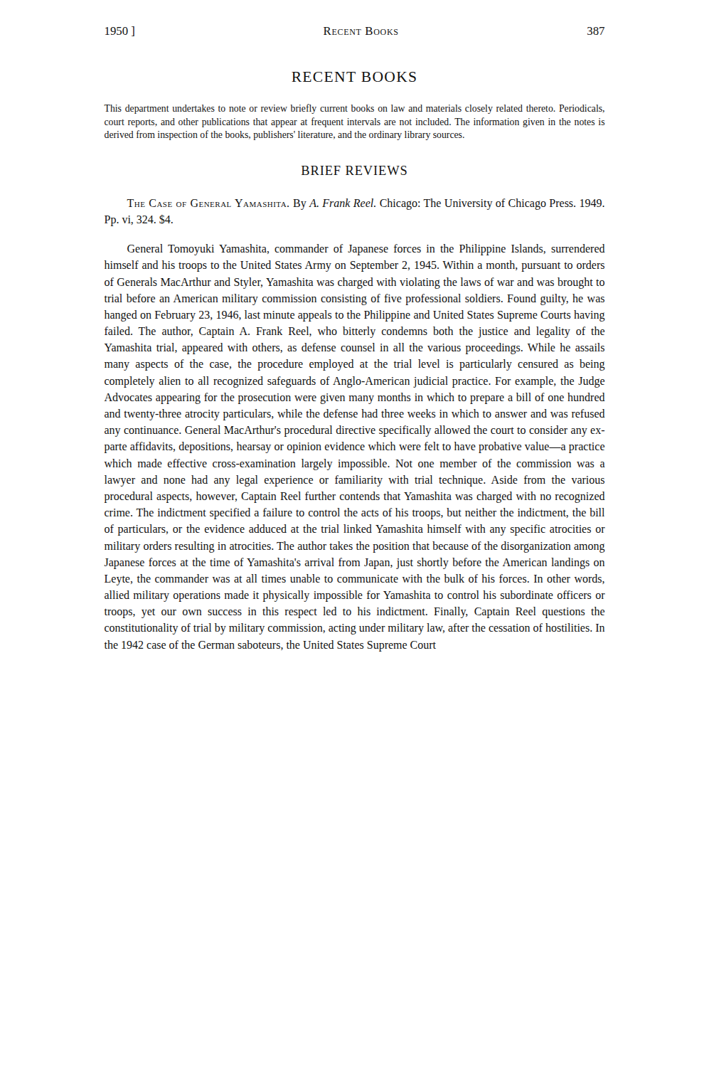1950 ] Recent Books 387
RECENT BOOKS
This department undertakes to note or review briefly current books on law and materials closely related thereto. Periodicals, court reports, and other publications that appear at frequent intervals are not included. The information given in the notes is derived from inspection of the books, publishers' literature, and the ordinary library sources.
BRIEF REVIEWS
The Case of General Yamashita. By A. Frank Reel. Chicago: The University of Chicago Press. 1949. Pp. vi, 324. $4.
General Tomoyuki Yamashita, commander of Japanese forces in the Philippine Islands, surrendered himself and his troops to the United States Army on September 2, 1945. Within a month, pursuant to orders of Generals MacArthur and Styler, Yamashita was charged with violating the laws of war and was brought to trial before an American military commission consisting of five professional soldiers. Found guilty, he was hanged on February 23, 1946, last minute appeals to the Philippine and United States Supreme Courts having failed. The author, Captain A. Frank Reel, who bitterly condemns both the justice and legality of the Yamashita trial, appeared with others, as defense counsel in all the various proceedings. While he assails many aspects of the case, the procedure employed at the trial level is particularly censured as being completely alien to all recognized safeguards of Anglo-American judicial practice. For example, the Judge Advocates appearing for the prosecution were given many months in which to prepare a bill of one hundred and twenty-three atrocity particulars, while the defense had three weeks in which to answer and was refused any continuance. General MacArthur's procedural directive specifically allowed the court to consider any ex-parte affidavits, depositions, hearsay or opinion evidence which were felt to have probative value—a practice which made effective cross-examination largely impossible. Not one member of the commission was a lawyer and none had any legal experience or familiarity with trial technique. Aside from the various procedural aspects, however, Captain Reel further contends that Yamashita was charged with no recognized crime. The indictment specified a failure to control the acts of his troops, but neither the indictment, the bill of particulars, or the evidence adduced at the trial linked Yamashita himself with any specific atrocities or military orders resulting in atrocities. The author takes the position that because of the disorganization among Japanese forces at the time of Yamashita's arrival from Japan, just shortly before the American landings on Leyte, the commander was at all times unable to communicate with the bulk of his forces. In other words, allied military operations made it physically impossible for Yamashita to control his subordinate officers or troops, yet our own success in this respect led to his indictment. Finally, Captain Reel questions the constitutionality of trial by military commission, acting under military law, after the cessation of hostilities. In the 1942 case of the German saboteurs, the United States Supreme Court